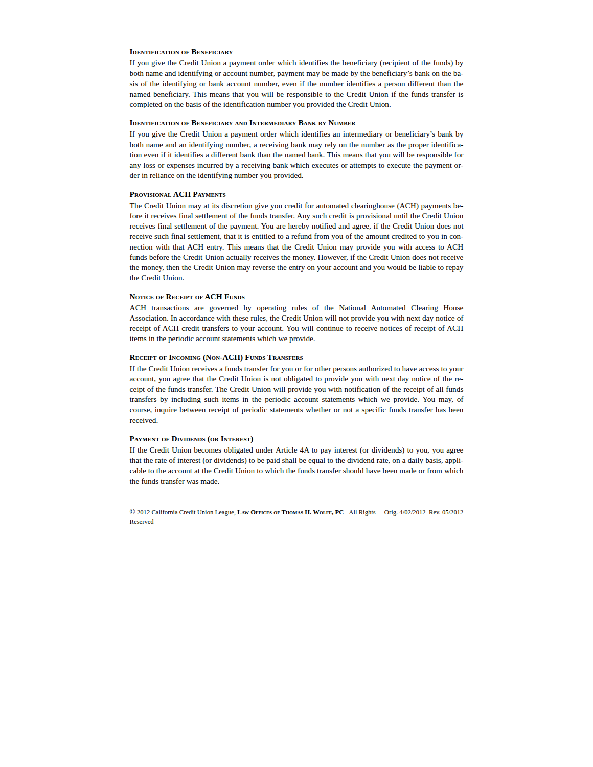Identification of Beneficiary
If you give the Credit Union a payment order which identifies the beneficiary (recipient of the funds) by both name and identifying or account number, payment may be made by the beneficiary’s bank on the basis of the identifying or bank account number, even if the number identifies a person different than the named beneficiary. This means that you will be responsible to the Credit Union if the funds transfer is completed on the basis of the identification number you provided the Credit Union.
Identification of Beneficiary and Intermediary Bank by Number
If you give the Credit Union a payment order which identifies an intermediary or beneficiary’s bank by both name and an identifying number, a receiving bank may rely on the number as the proper identification even if it identifies a different bank than the named bank. This means that you will be responsible for any loss or expenses incurred by a receiving bank which executes or attempts to execute the payment order in reliance on the identifying number you provided.
Provisional ACH Payments
The Credit Union may at its discretion give you credit for automated clearinghouse (ACH) payments before it receives final settlement of the funds transfer. Any such credit is provisional until the Credit Union receives final settlement of the payment. You are hereby notified and agree, if the Credit Union does not receive such final settlement, that it is entitled to a refund from you of the amount credited to you in connection with that ACH entry. This means that the Credit Union may provide you with access to ACH funds before the Credit Union actually receives the money. However, if the Credit Union does not receive the money, then the Credit Union may reverse the entry on your account and you would be liable to repay the Credit Union.
Notice of Receipt of ACH Funds
ACH transactions are governed by operating rules of the National Automated Clearing House Association. In accordance with these rules, the Credit Union will not provide you with next day notice of receipt of ACH credit transfers to your account. You will continue to receive notices of receipt of ACH items in the periodic account statements which we provide.
Receipt of Incoming (Non-ACH) Funds Transfers
If the Credit Union receives a funds transfer for you or for other persons authorized to have access to your account, you agree that the Credit Union is not obligated to provide you with next day notice of the receipt of the funds transfer. The Credit Union will provide you with notification of the receipt of all funds transfers by including such items in the periodic account statements which we provide. You may, of course, inquire between receipt of periodic statements whether or not a specific funds transfer has been received.
Payment of Dividends (or Interest)
If the Credit Union becomes obligated under Article 4A to pay interest (or dividends) to you, you agree that the rate of interest (or dividends) to be paid shall be equal to the dividend rate, on a daily basis, applicable to the account at the Credit Union to which the funds transfer should have been made or from which the funds transfer was made.
© 2012 California Credit Union League, Law Offices of Thomas H. Wolfe, PC - All Rights Reserved
Orig. 4/02/2012 Rev. 05/2012